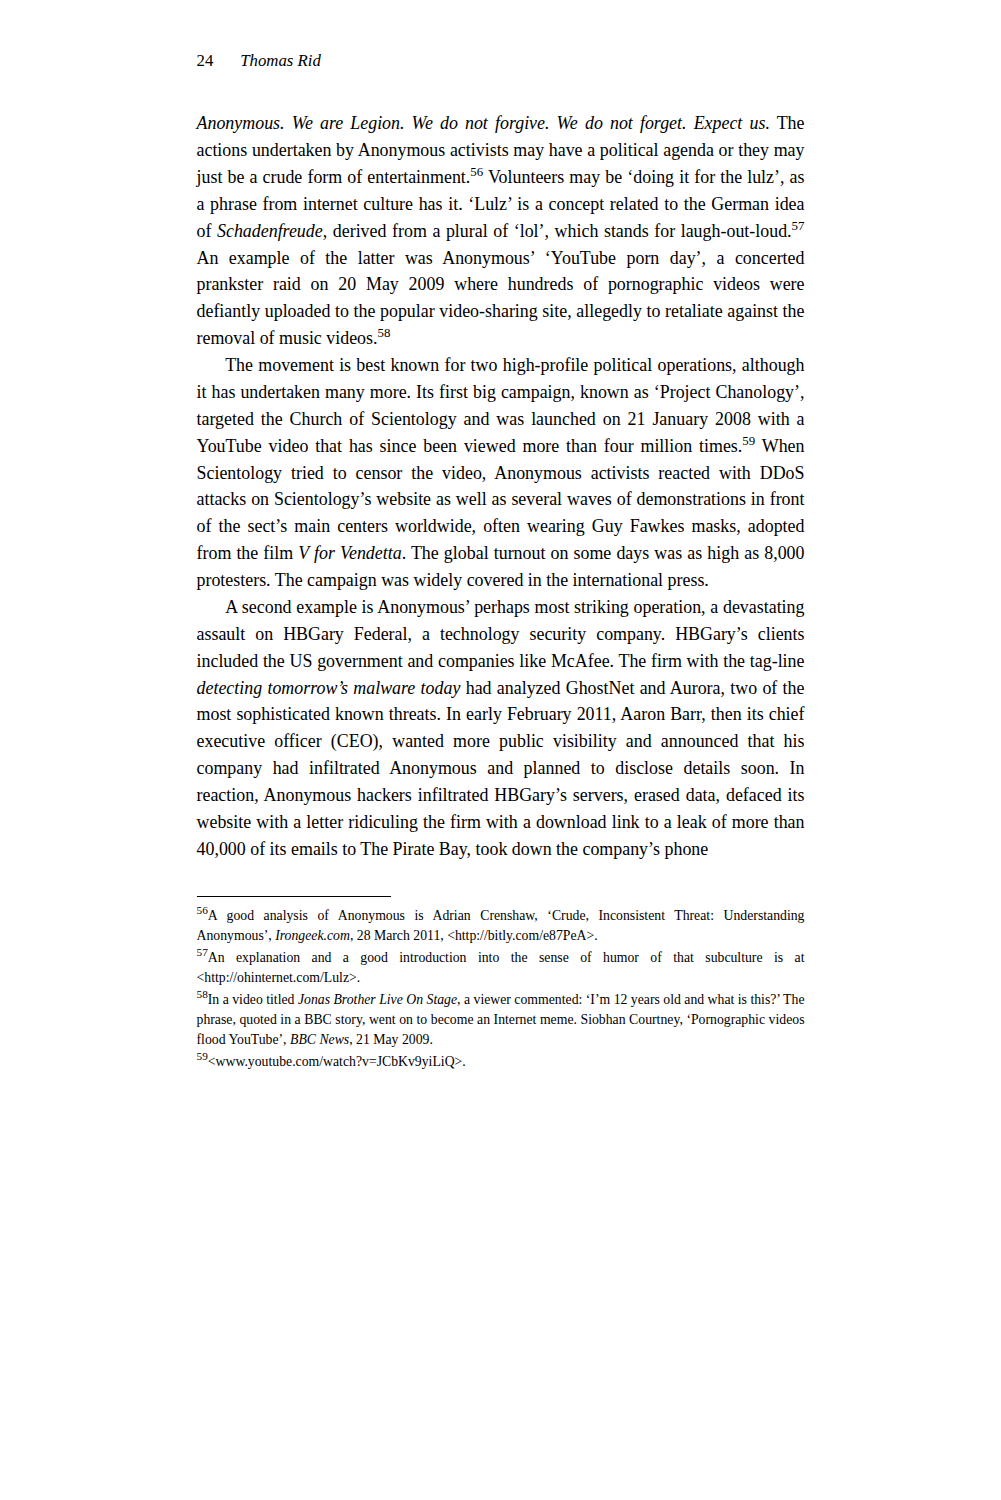24 Thomas Rid
Anonymous. We are Legion. We do not forgive. We do not forget. Expect us. The actions undertaken by Anonymous activists may have a political agenda or they may just be a crude form of entertainment.56 Volunteers may be ‘doing it for the lulz’, as a phrase from internet culture has it. ‘Lulz’ is a concept related to the German idea of Schadenfreude, derived from a plural of ‘lol’, which stands for laugh-out-loud.57 An example of the latter was Anonymous’ ‘YouTube porn day’, a concerted prankster raid on 20 May 2009 where hundreds of pornographic videos were defiantly uploaded to the popular video-sharing site, allegedly to retaliate against the removal of music videos.58
The movement is best known for two high-profile political operations, although it has undertaken many more. Its first big campaign, known as ‘Project Chanology’, targeted the Church of Scientology and was launched on 21 January 2008 with a YouTube video that has since been viewed more than four million times.59 When Scientology tried to censor the video, Anonymous activists reacted with DDoS attacks on Scientology’s website as well as several waves of demonstrations in front of the sect’s main centers worldwide, often wearing Guy Fawkes masks, adopted from the film V for Vendetta. The global turnout on some days was as high as 8,000 protesters. The campaign was widely covered in the international press.
A second example is Anonymous’ perhaps most striking operation, a devastating assault on HBGary Federal, a technology security company. HBGary’s clients included the US government and companies like McAfee. The firm with the tag-line detecting tomorrow’s malware today had analyzed GhostNet and Aurora, two of the most sophisticated known threats. In early February 2011, Aaron Barr, then its chief executive officer (CEO), wanted more public visibility and announced that his company had infiltrated Anonymous and planned to disclose details soon. In reaction, Anonymous hackers infiltrated HBGary’s servers, erased data, defaced its website with a letter ridiculing the firm with a download link to a leak of more than 40,000 of its emails to The Pirate Bay, took down the company’s phone
56 A good analysis of Anonymous is Adrian Crenshaw, ‘Crude, Inconsistent Threat: Understanding Anonymous’, Irongeek.com, 28 March 2011, <http://bitly.com/e87PeA>.
57 An explanation and a good introduction into the sense of humor of that subculture is at <http://ohinternet.com/Lulz>.
58 In a video titled Jonas Brother Live On Stage, a viewer commented: ‘I’m 12 years old and what is this?’ The phrase, quoted in a BBC story, went on to become an Internet meme. Siobhan Courtney, ‘Pornographic videos flood YouTube’, BBC News, 21 May 2009.
59<www.youtube.com/watch?v=JCbKv9yiLiQ>.